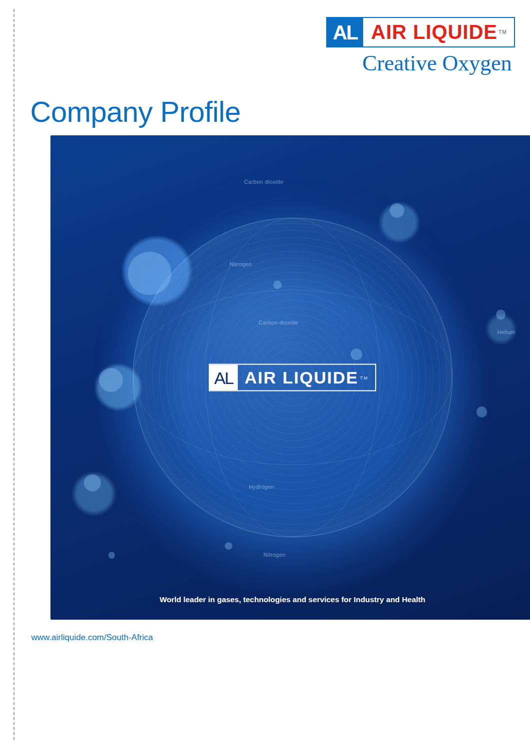AL
AIR LIQUIDETM
Creative Oxygen
Company Profile
Carbon dioxide Nitrogen Carbon dioxide Helium Hydrogen Nitrogen
AL
AIR LIQUIDETM
World leader in gases, technologies and services for Industry and Health
www.airliquide.com/South-Africa